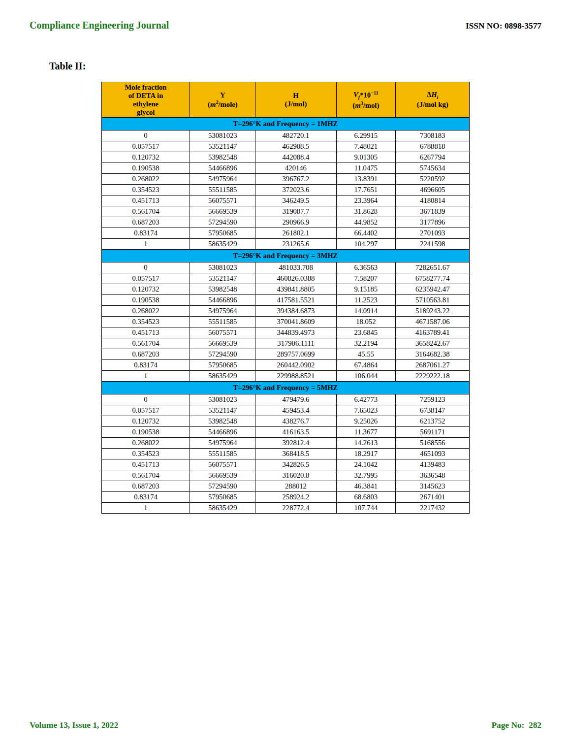Compliance Engineering Journal ISSN NO: 0898-3577
Table II:
| Mole fraction of DETA in ethylene glycol | Y ( m 2 /mole) | H (J/mol) | V f *10 −11 ( m 3 /mol) | Δ H i (J/mol kg) |
| --- | --- | --- | --- | --- |
| T=296°K and Frequency = 1MHZ |
| 0 | 53081023 | 482720.1 | 6.29915 | 7308183 |
| 0.057517 | 53521147 | 462908.5 | 7.48021 | 6788818 |
| 0.120732 | 53982548 | 442088.4 | 9.01305 | 6267794 |
| 0.190538 | 54466896 | 420146 | 11.0475 | 5745634 |
| 0.268022 | 54975964 | 396767.2 | 13.8391 | 5220592 |
| 0.354523 | 55511585 | 372023.6 | 17.7651 | 4696605 |
| 0.451713 | 56075571 | 346249.5 | 23.3964 | 4180814 |
| 0.561704 | 56669539 | 319087.7 | 31.8628 | 3671839 |
| 0.687203 | 57294590 | 290966.9 | 44.9852 | 3177896 |
| 0.83174 | 57950685 | 261802.1 | 66.4402 | 2701093 |
| 1 | 58635429 | 231265.6 | 104.297 | 2241598 |
| T=296°K and Frequency = 3MHZ |
| 0 | 53081023 | 481033.708 | 6.36563 | 7282651.67 |
| 0.057517 | 53521147 | 460826.0388 | 7.58207 | 6758277.74 |
| 0.120732 | 53982548 | 439841.8805 | 9.15185 | 6235942.47 |
| 0.190538 | 54466896 | 417581.5521 | 11.2523 | 5710563.81 |
| 0.268022 | 54975964 | 394384.6873 | 14.0914 | 5189243.22 |
| 0.354523 | 55511585 | 370041.8609 | 18.052 | 4671587.06 |
| 0.451713 | 56075571 | 344839.4973 | 23.6845 | 4163789.41 |
| 0.561704 | 56669539 | 317906.1111 | 32.2194 | 3658242.67 |
| 0.687203 | 57294590 | 289757.0699 | 45.55 | 3164682.38 |
| 0.83174 | 57950685 | 260442.0902 | 67.4864 | 2687061.27 |
| 1 | 58635429 | 229988.8521 | 106.044 | 2229222.18 |
| T=296°K and Frequency = 5MHZ |
| 0 | 53081023 | 479479.6 | 6.42773 | 7259123 |
| 0.057517 | 53521147 | 459453.4 | 7.65023 | 6738147 |
| 0.120732 | 53982548 | 438276.7 | 9.25026 | 6213752 |
| 0.190538 | 54466896 | 416163.5 | 11.3677 | 5691171 |
| 0.268022 | 54975964 | 392812.4 | 14.2613 | 5168556 |
| 0.354523 | 55511585 | 368418.5 | 18.2917 | 4651093 |
| 0.451713 | 56075571 | 342826.5 | 24.1042 | 4139483 |
| 0.561704 | 56669539 | 316020.8 | 32.7995 | 3636548 |
| 0.687203 | 57294590 | 288012 | 46.3841 | 3145623 |
| 0.83174 | 57950685 | 258924.2 | 68.6803 | 2671401 |
| 1 | 58635429 | 228772.4 | 107.744 | 2217432 |
Volume 13, Issue 1, 2022 Page No: 282